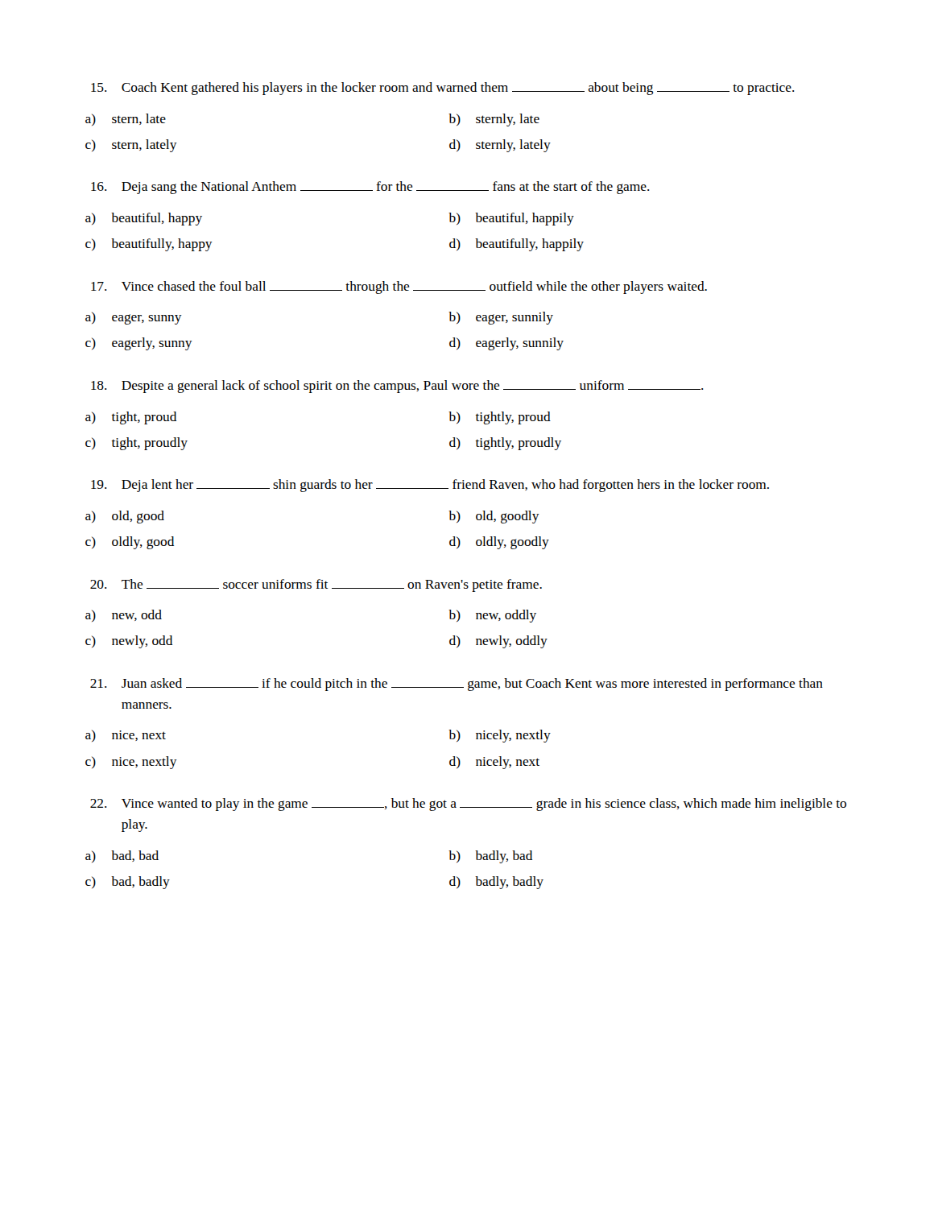Coach Kent gathered his players in the locker room and warned them about being to practice.
| a) stern, late | b) sternly, late |
| c) stern, lately | d) sternly, lately |
Deja sang the National Anthem for the fans at the start of the game.
| a) beautiful, happy | b) beautiful, happily |
| c) beautifully, happy | d) beautifully, happily |
Vince chased the foul ball through the outfield while the other players waited.
| a) eager, sunny | b) eager, sunnily |
| c) eagerly, sunny | d) eagerly, sunnily |
Despite a general lack of school spirit on the campus, Paul wore the uniform .
| a) tight, proud | b) tightly, proud |
| c) tight, proudly | d) tightly, proudly |
Deja lent her shin guards to her friend Raven, who had forgotten hers in the locker room.
| a) old, good | b) old, goodly |
| c) oldly, good | d) oldly, goodly |
The soccer uniforms fit on Raven's petite frame.
| a) new, odd | b) new, oddly |
| c) newly, odd | d) newly, oddly |
Juan asked if he could pitch in the game, but Coach Kent was more interested in performance than manners.
| a) nice, next | b) nicely, nextly |
| c) nice, nextly | d) nicely, next |
Vince wanted to play in the game , but he got a grade in his science class, which made him ineligible to play.
| a) bad, bad | b) badly, bad |
| c) bad, badly | d) badly, badly |